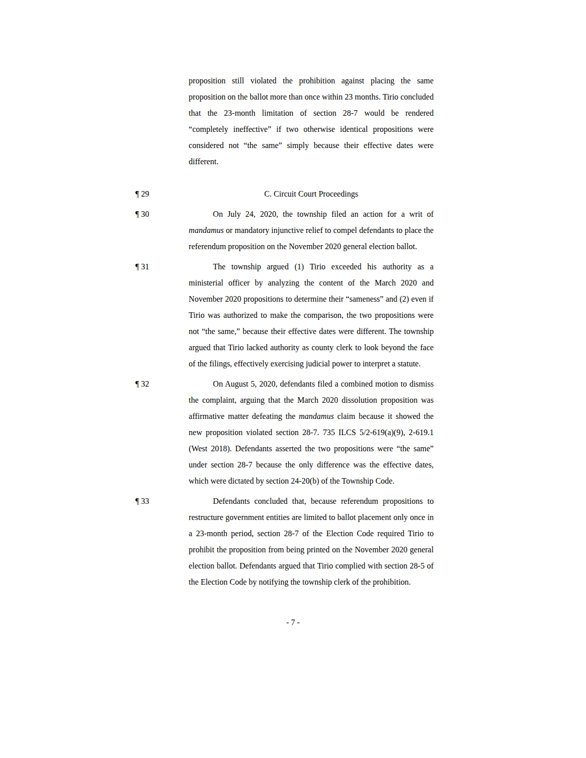proposition still violated the prohibition against placing the same proposition on the ballot more than once within 23 months. Tirio concluded that the 23-month limitation of section 28-7 would be rendered “completely ineffective” if two otherwise identical propositions were considered not “the same” simply because their effective dates were different.
¶ 29
C. Circuit Court Proceedings
¶ 30
On July 24, 2020, the township filed an action for a writ of mandamus or mandatory injunctive relief to compel defendants to place the referendum proposition on the November 2020 general election ballot.
¶ 31
The township argued (1) Tirio exceeded his authority as a ministerial officer by analyzing the content of the March 2020 and November 2020 propositions to determine their “sameness” and (2) even if Tirio was authorized to make the comparison, the two propositions were not “the same,” because their effective dates were different. The township argued that Tirio lacked authority as county clerk to look beyond the face of the filings, effectively exercising judicial power to interpret a statute.
¶ 32
On August 5, 2020, defendants filed a combined motion to dismiss the complaint, arguing that the March 2020 dissolution proposition was affirmative matter defeating the mandamus claim because it showed the new proposition violated section 28-7. 735 ILCS 5/2-619(a)(9), 2-619.1 (West 2018). Defendants asserted the two propositions were “the same” under section 28-7 because the only difference was the effective dates, which were dictated by section 24-20(b) of the Township Code.
¶ 33
Defendants concluded that, because referendum propositions to restructure government entities are limited to ballot placement only once in a 23-month period, section 28-7 of the Election Code required Tirio to prohibit the proposition from being printed on the November 2020 general election ballot. Defendants argued that Tirio complied with section 28-5 of the Election Code by notifying the township clerk of the prohibition.
- 7 -